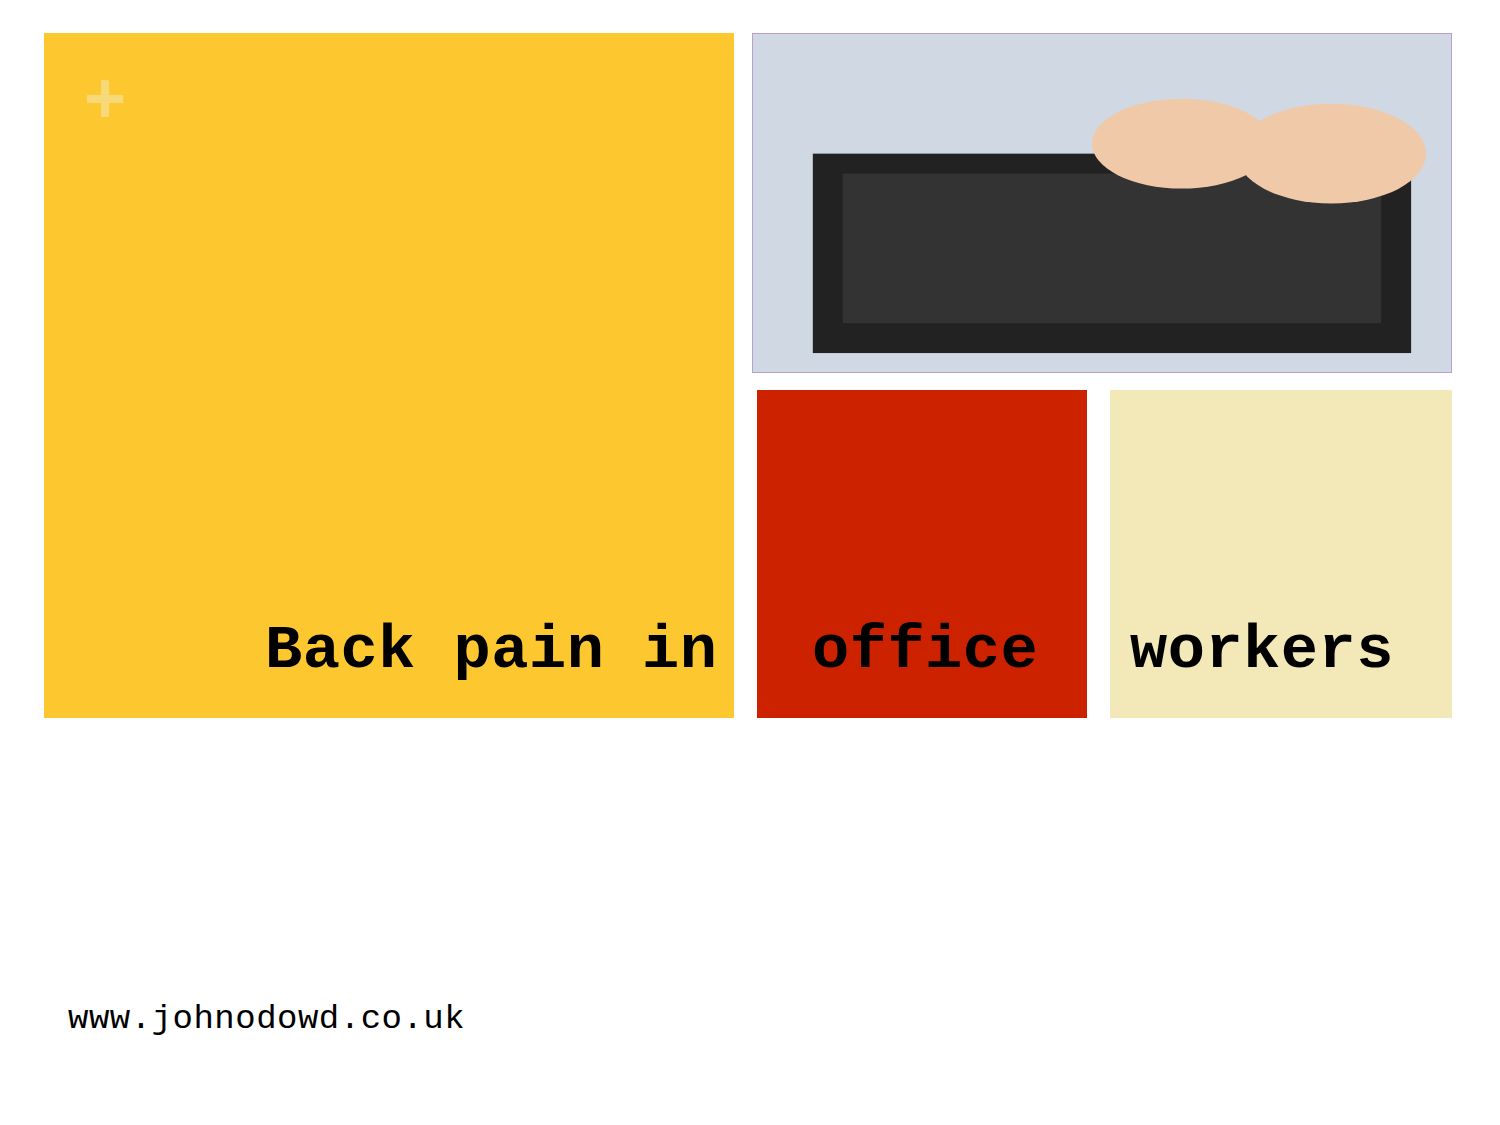+
Back pain in
office
workers
www.johnodowd.co.uk